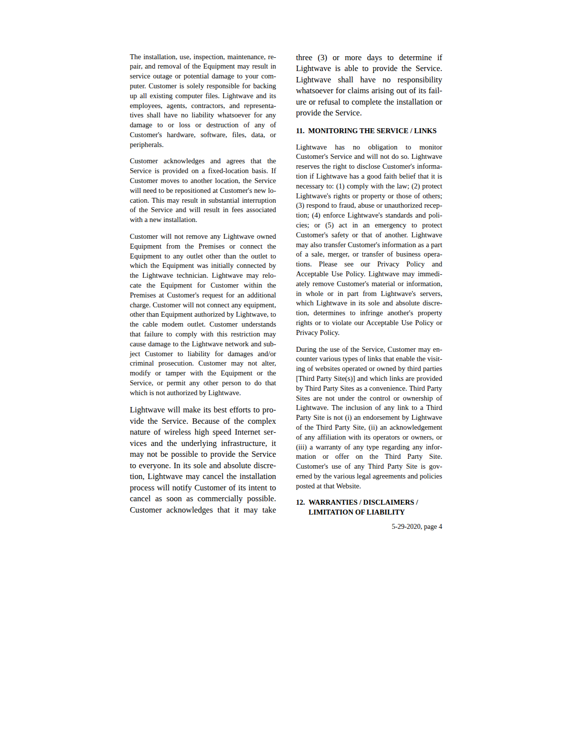The installation, use, inspection, maintenance, repair, and removal of the Equipment may result in service outage or potential damage to your computer. Customer is solely responsible for backing up all existing computer files. Lightwave and its employees, agents, contractors, and representatives shall have no liability whatsoever for any damage to or loss or destruction of any of Customer's hardware, software, files, data, or peripherals.
Customer acknowledges and agrees that the Service is provided on a fixed-location basis. If Customer moves to another location, the Service will need to be repositioned at Customer's new location. This may result in substantial interruption of the Service and will result in fees associated with a new installation.
Customer will not remove any Lightwave owned Equipment from the Premises or connect the Equipment to any outlet other than the outlet to which the Equipment was initially connected by the Lightwave technician. Lightwave may relocate the Equipment for Customer within the Premises at Customer's request for an additional charge. Customer will not connect any equipment, other than Equipment authorized by Lightwave, to the cable modem outlet. Customer understands that failure to comply with this restriction may cause damage to the Lightwave network and subject Customer to liability for damages and/or criminal prosecution. Customer may not alter, modify or tamper with the Equipment or the Service, or permit any other person to do that which is not authorized by Lightwave.
Lightwave will make its best efforts to provide the Service. Because of the complex nature of wireless high speed Internet services and the underlying infrastructure, it may not be possible to provide the Service to everyone. In its sole and absolute discretion, Lightwave may cancel the installation process will notify Customer of its intent to cancel as soon as commercially possible. Customer acknowledges that it may take three (3) or more days to determine if Lightwave is able to provide the Service. Lightwave shall have no responsibility whatsoever for claims arising out of its failure or refusal to complete the installation or provide the Service.
11. MONITORING THE SERVICE / LINKS
Lightwave has no obligation to monitor Customer's Service and will not do so. Lightwave reserves the right to disclose Customer's information if Lightwave has a good faith belief that it is necessary to: (1) comply with the law; (2) protect Lightwave's rights or property or those of others; (3) respond to fraud, abuse or unauthorized reception; (4) enforce Lightwave's standards and policies; or (5) act in an emergency to protect Customer's safety or that of another. Lightwave may also transfer Customer's information as a part of a sale, merger, or transfer of business operations. Please see our Privacy Policy and Acceptable Use Policy. Lightwave may immediately remove Customer's material or information, in whole or in part from Lightwave's servers, which Lightwave in its sole and absolute discretion, determines to infringe another's property rights or to violate our Acceptable Use Policy or Privacy Policy.
During the use of the Service, Customer may encounter various types of links that enable the visiting of websites operated or owned by third parties [Third Party Site(s)] and which links are provided by Third Party Sites as a convenience. Third Party Sites are not under the control or ownership of Lightwave. The inclusion of any link to a Third Party Site is not (i) an endorsement by Lightwave of the Third Party Site, (ii) an acknowledgement of any affiliation with its operators or owners, or (iii) a warranty of any type regarding any information or offer on the Third Party Site. Customer's use of any Third Party Site is governed by the various legal agreements and policies posted at that Website.
12. WARRANTIES / DISCLAIMERS / LIMITATION OF LIABILITY
5-29-2020, page 4